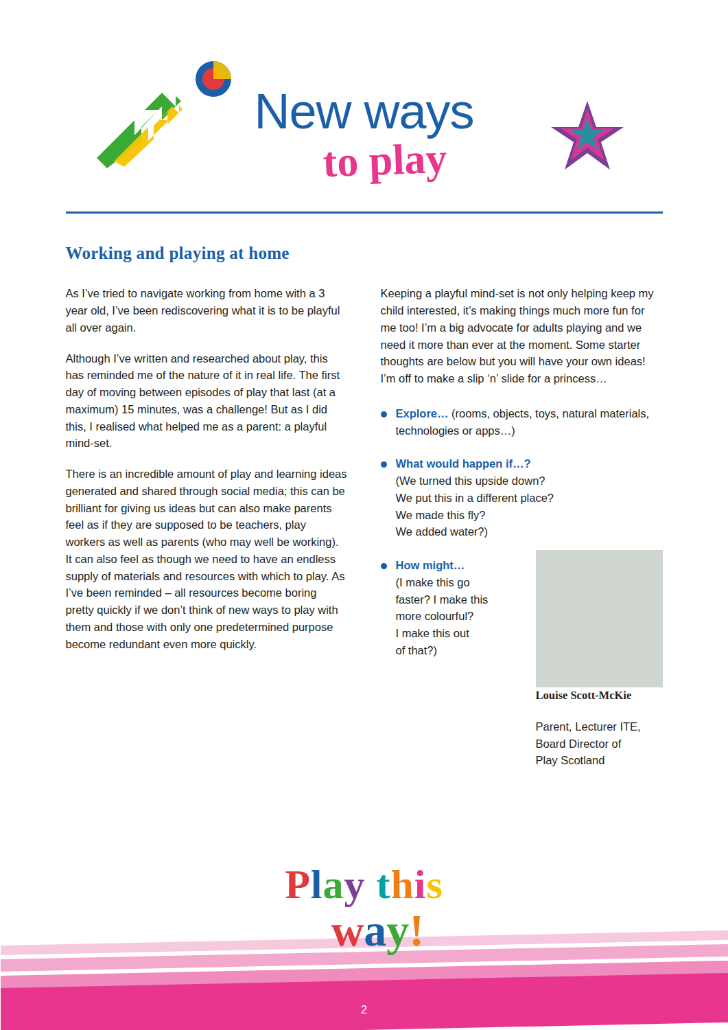New ways to play
Working and playing at home
As I’ve tried to navigate working from home with a 3 year old, I’ve been rediscovering what it is to be playful all over again.
Although I’ve written and researched about play, this has reminded me of the nature of it in real life. The first day of moving between episodes of play that last (at a maximum) 15 minutes, was a challenge! But as I did this, I realised what helped me as a parent: a playful mind-set.
There is an incredible amount of play and learning ideas generated and shared through social media; this can be brilliant for giving us ideas but can also make parents feel as if they are supposed to be teachers, play workers as well as parents (who may well be working). It can also feel as though we need to have an endless supply of materials and resources with which to play. As I’ve been reminded – all resources become boring pretty quickly if we don’t think of new ways to play with them and those with only one predetermined purpose become redundant even more quickly.
Keeping a playful mind-set is not only helping keep my child interested, it’s making things much more fun for me too! I’m a big advocate for adults playing and we need it more than ever at the moment. Some starter thoughts are below but you will have your own ideas! I’m off to make a slip ‘n’ slide for a princess…
Explore… (rooms, objects, toys, natural materials, technologies or apps…)
What would happen if…? (We turned this upside down? We put this in a different place? We made this fly? We added water?)
Louise Scott-McKie
Parent, Lecturer ITE,
Board Director of
Play Scotland
How might… (I make this go faster? I make this more colourful? I make this out of that?)
Play this way!
2